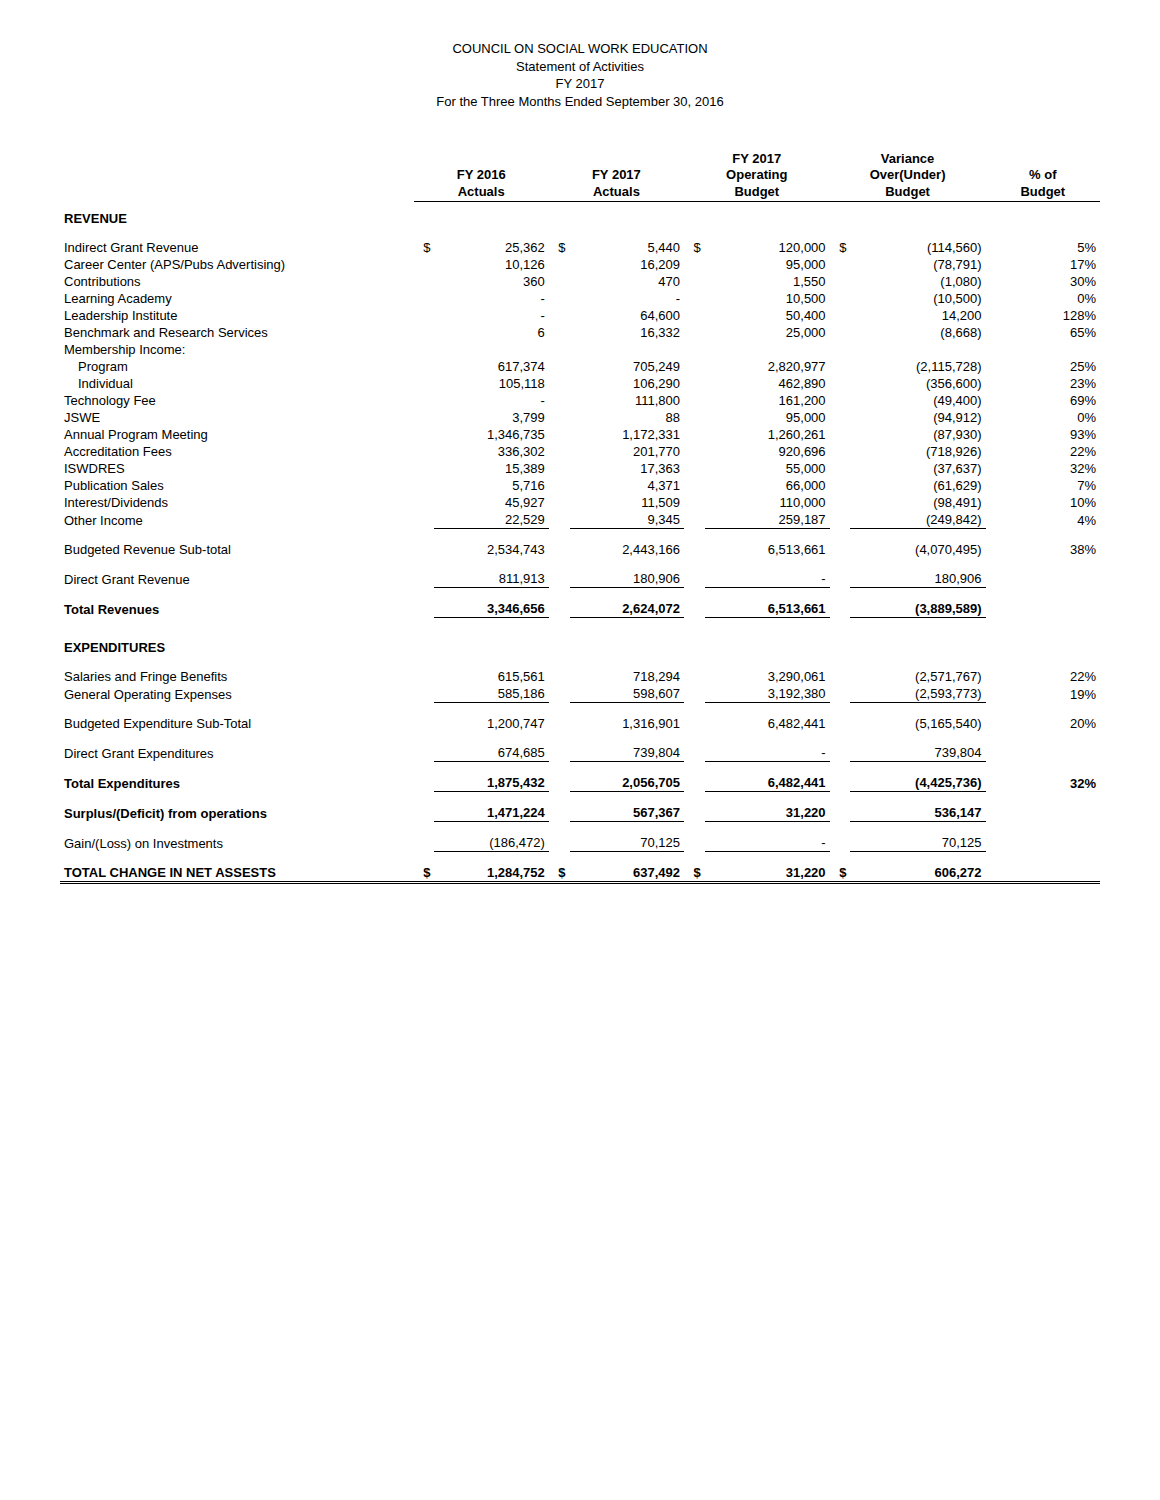COUNCIL ON SOCIAL WORK EDUCATION
Statement of Activities
FY 2017
For the Three Months Ended September 30, 2016
| | FY 2016 Actuals | FY 2017 Actuals | FY 2017 Operating Budget | Variance Over(Under) Budget | % of Budget |
| --- | --- | --- | --- | --- | --- |
| REVENUE | |
| Indirect Grant Revenue | $ | 25,362 | $ | 5,440 | $ | 120,000 | $ | (114,560) | 5% |
| Career Center (APS/Pubs Advertising) | | 10,126 | | 16,209 | | 95,000 | | (78,791) | 17% |
| Contributions | | 360 | | 470 | | 1,550 | | (1,080) | 30% |
| Learning Academy | | - | | - | | 10,500 | | (10,500) | 0% |
| Leadership Institute | | - | | 64,600 | | 50,400 | | 14,200 | 128% |
| Benchmark and Research Services | | 6 | | 16,332 | | 25,000 | | (8,668) | 65% |
| Membership Income: | |
| Program | | 617,374 | | 705,249 | | 2,820,977 | | (2,115,728) | 25% |
| Individual | | 105,118 | | 106,290 | | 462,890 | | (356,600) | 23% |
| Technology Fee | | - | | 111,800 | | 161,200 | | (49,400) | 69% |
| JSWE | | 3,799 | | 88 | | 95,000 | | (94,912) | 0% |
| Annual Program Meeting | | 1,346,735 | | 1,172,331 | | 1,260,261 | | (87,930) | 93% |
| Accreditation Fees | | 336,302 | | 201,770 | | 920,696 | | (718,926) | 22% |
| ISWDRES | | 15,389 | | 17,363 | | 55,000 | | (37,637) | 32% |
| Publication Sales | | 5,716 | | 4,371 | | 66,000 | | (61,629) | 7% |
| Interest/Dividends | | 45,927 | | 11,509 | | 110,000 | | (98,491) | 10% |
| Other Income | | 22,529 | | 9,345 | | 259,187 | | (249,842) | 4% |
| Budgeted Revenue Sub-total | | 2,534,743 | | 2,443,166 | | 6,513,661 | | (4,070,495) | 38% |
| Direct Grant Revenue | | 811,913 | | 180,906 | | - | | 180,906 | |
| Total Revenues | | 3,346,656 | | 2,624,072 | | 6,513,661 | | (3,889,589) | |
| EXPENDITURES | |
| Salaries and Fringe Benefits | | 615,561 | | 718,294 | | 3,290,061 | | (2,571,767) | 22% |
| General Operating Expenses | | 585,186 | | 598,607 | | 3,192,380 | | (2,593,773) | 19% |
| Budgeted Expenditure Sub-Total | | 1,200,747 | | 1,316,901 | | 6,482,441 | | (5,165,540) | 20% |
| Direct Grant Expenditures | | 674,685 | | 739,804 | | - | | 739,804 | |
| Total Expenditures | | 1,875,432 | | 2,056,705 | | 6,482,441 | | (4,425,736) | 32% |
| Surplus/(Deficit) from operations | | 1,471,224 | | 567,367 | | 31,220 | | 536,147 | |
| Gain/(Loss) on Investments | | (186,472) | | 70,125 | | - | | 70,125 | |
| TOTAL CHANGE IN NET ASSESTS | $ | 1,284,752 | $ | 637,492 | $ | 31,220 | $ | 606,272 | |